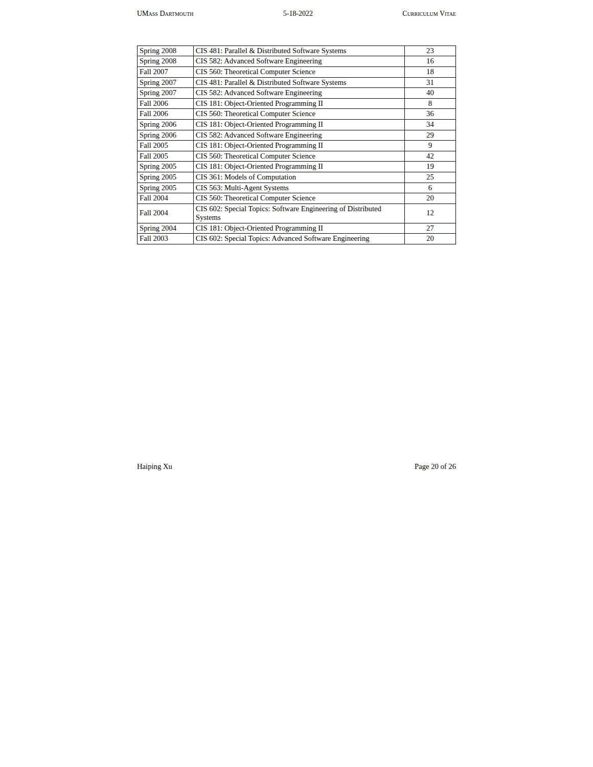UMass Dartmouth
5-18-2022
Curriculum Vitae
| Spring 2008 | CIS 481: Parallel & Distributed Software Systems | 23 |
| Spring 2008 | CIS 582: Advanced Software Engineering | 16 |
| Fall 2007 | CIS 560: Theoretical Computer Science | 18 |
| Spring 2007 | CIS 481: Parallel & Distributed Software Systems | 31 |
| Spring 2007 | CIS 582: Advanced Software Engineering | 40 |
| Fall 2006 | CIS 181: Object-Oriented Programming II | 8 |
| Fall 2006 | CIS 560: Theoretical Computer Science | 36 |
| Spring 2006 | CIS 181: Object-Oriented Programming II | 34 |
| Spring 2006 | CIS 582: Advanced Software Engineering | 29 |
| Fall 2005 | CIS 181: Object-Oriented Programming II | 9 |
| Fall 2005 | CIS 560: Theoretical Computer Science | 42 |
| Spring 2005 | CIS 181: Object-Oriented Programming II | 19 |
| Spring 2005 | CIS 361: Models of Computation | 25 |
| Spring 2005 | CIS 563: Multi-Agent Systems | 6 |
| Fall 2004 | CIS 560: Theoretical Computer Science | 20 |
| Fall 2004 | CIS 602: Special Topics: Software Engineering of Distributed Systems | 12 |
| Spring 2004 | CIS 181: Object-Oriented Programming II | 27 |
| Fall 2003 | CIS 602: Special Topics: Advanced Software Engineering | 20 |
Haiping Xu
Page 20 of 26